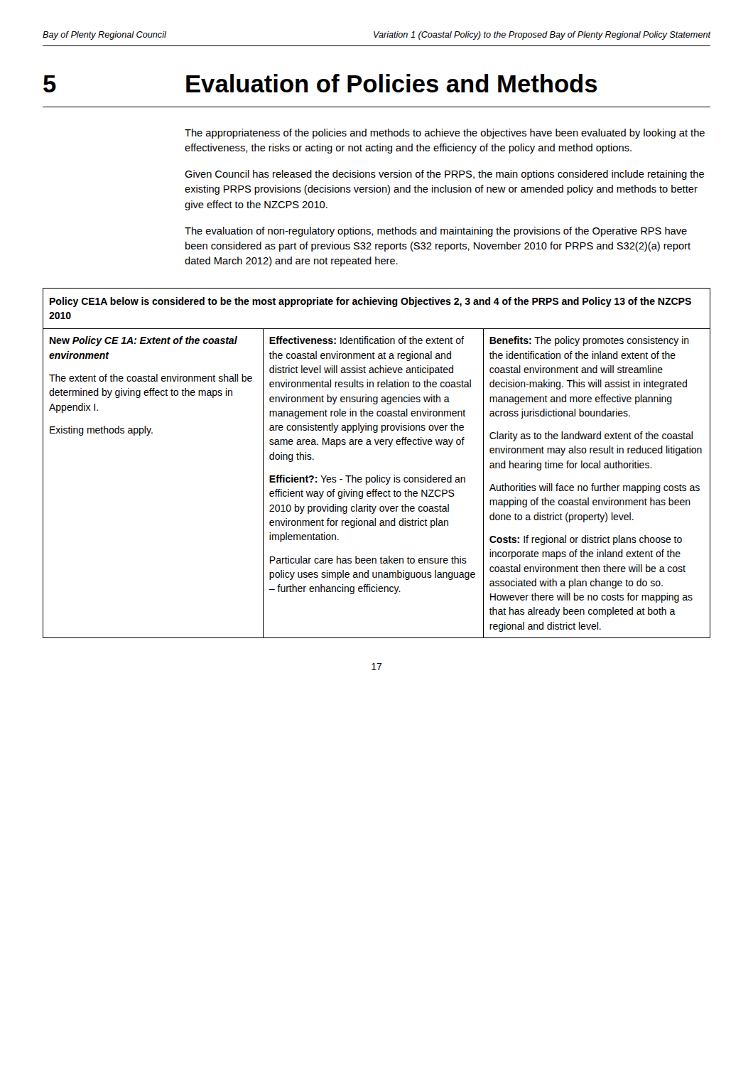Bay of Plenty Regional Council
Variation 1 (Coastal Policy) to the Proposed Bay of Plenty Regional Policy Statement
5 Evaluation of Policies and Methods
The appropriateness of the policies and methods to achieve the objectives have been evaluated by looking at the effectiveness, the risks or acting or not acting and the efficiency of the policy and method options.
Given Council has released the decisions version of the PRPS, the main options considered include retaining the existing PRPS provisions (decisions version) and the inclusion of new or amended policy and methods to better give effect to the NZCPS 2010.
The evaluation of non-regulatory options, methods and maintaining the provisions of the Operative RPS have been considered as part of previous S32 reports (S32 reports, November 2010 for PRPS and S32(2)(a) report dated March 2012) and are not repeated here.
| Policy CE1A below is considered to be the most appropriate for achieving Objectives 2, 3 and 4 of the PRPS and Policy 13 of the NZCPS 2010 |
| --- |
| New Policy CE 1A: Extent of the coastal environment The extent of the coastal environment shall be determined by giving effect to the maps in Appendix I. Existing methods apply. | Effectiveness: Identification of the extent of the coastal environment at a regional and district level will assist achieve anticipated environmental results in relation to the coastal environment by ensuring agencies with a management role in the coastal environment are consistently applying provisions over the same area. Maps are a very effective way of doing this. Efficient?: Yes - The policy is considered an efficient way of giving effect to the NZCPS 2010 by providing clarity over the coastal environment for regional and district plan implementation. Particular care has been taken to ensure this policy uses simple and unambiguous language – further enhancing efficiency. | Benefits: The policy promotes consistency in the identification of the inland extent of the coastal environment and will streamline decision-making. This will assist in integrated management and more effective planning across jurisdictional boundaries. Clarity as to the landward extent of the coastal environment may also result in reduced litigation and hearing time for local authorities. Authorities will face no further mapping costs as mapping of the coastal environment has been done to a district (property) level. Costs: If regional or district plans choose to incorporate maps of the inland extent of the coastal environment then there will be a cost associated with a plan change to do so. However there will be no costs for mapping as that has already been completed at both a regional and district level. |
17